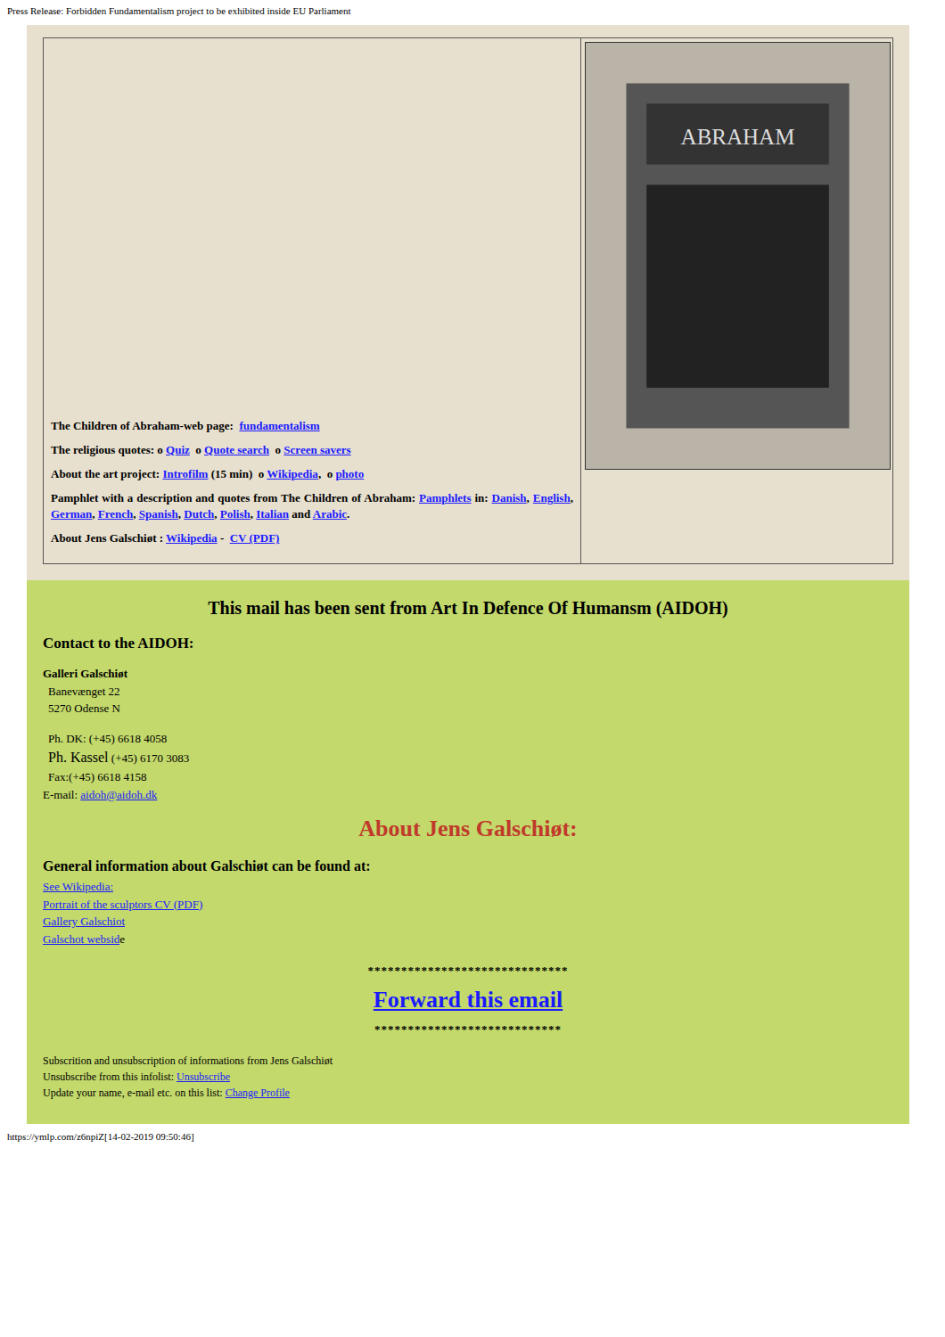Press Release: Forbidden Fundamentalism project to be exhibited inside EU Parliament
| The Children of Abraham-web page: fundamentalism The religious quotes: o Quiz o Quote search o Screen savers About the art project: Introfilm (15 min) o Wikipedia , o photo Pamphlet with a description and quotes from The Children of Abraham: Pamphlets in: Danish , English , German , French , Spanish , Dutch , Polish , Italian and Arabic . About Jens Galschiøt : Wikipedia - CV (PDF) | |
This mail has been sent from Art In Defence Of Humansm (AIDOH)
Contact to the AIDOH:
Galleri Galschiøt
Banevænget 22
5270 Odense N
Ph. DK: (+45) 6618 4058
Ph. Kassel (+45) 6170 3083
Fax:(+45) 6618 4158
E-mail: aidoh@aidoh.dk
About Jens Galschiøt:
General information about Galschiøt can be found at:
See Wikipedia:
Portrait of the sculptors CV (PDF)
Gallery Galschiot
Galschot webside
******************************
Forward this email
****************************
Subscrition and unsubscription of informations from Jens Galschiøt
Unsubscribe from this infolist: Unsubscribe
Update your name, e-mail etc. on this list: Change Profile
https://ymlp.com/z6npiZ[14-02-2019 09:50:46]